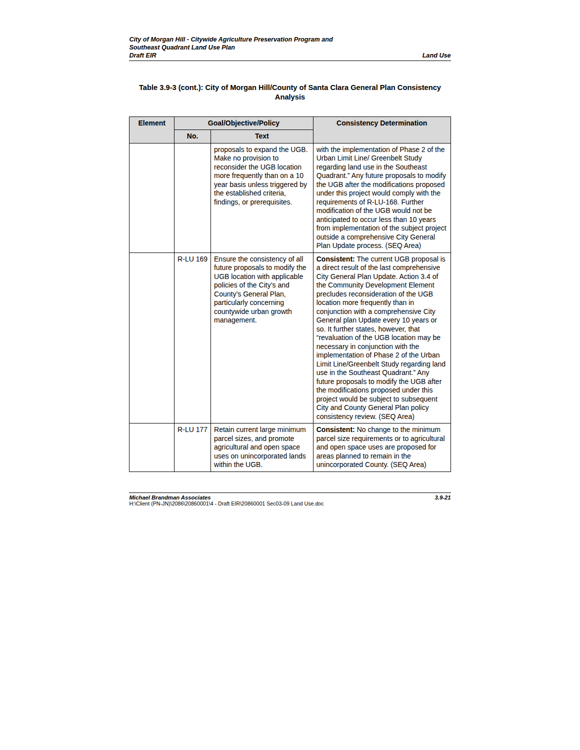City of Morgan Hill - Citywide Agriculture Preservation Program and
Southeast Quadrant Land Use Plan
Draft EIR Land Use
Table 3.9-3 (cont.): City of Morgan Hill/County of Santa Clara General Plan Consistency Analysis
| Element | Goal/Objective/Policy | Consistency Determination |
| --- | --- | --- |
| No. | Text |
| | | proposals to expand the UGB. Make no provision to reconsider the UGB location more frequently than on a 10 year basis unless triggered by the established criteria, findings, or prerequisites. | with the implementation of Phase 2 of the Urban Limit Line/ Greenbelt Study regarding land use in the Southeast Quadrant.” Any future proposals to modify the UGB after the modifications proposed under this project would comply with the requirements of R-LU-168. Further modification of the UGB would not be anticipated to occur less than 10 years from implementation of the subject project outside a comprehensive City General Plan Update process. (SEQ Area) |
| | R-LU 169 | Ensure the consistency of all future proposals to modify the UGB location with applicable policies of the City’s and County’s General Plan, particularly concerning countywide urban growth management. | Consistent: The current UGB proposal is a direct result of the last comprehensive City General Plan Update. Action 3.4 of the Community Development Element precludes reconsideration of the UGB location more frequently than in conjunction with a comprehensive City General plan Update every 10 years or so. It further states, however, that “revaluation of the UGB location may be necessary in conjunction with the implementation of Phase 2 of the Urban Limit Line/Greenbelt Study regarding land use in the Southeast Quadrant.” Any future proposals to modify the UGB after the modifications proposed under this project would be subject to subsequent City and County General Plan policy consistency review. (SEQ Area) |
| | R-LU 177 | Retain current large minimum parcel sizes, and promote agricultural and open space uses on unincorporated lands within the UGB. | Consistent: No change to the minimum parcel size requirements or to agricultural and open space uses are proposed for areas planned to remain in the unincorporated County. (SEQ Area) |
Michael Brandman Associates
H:\Client (PN-JN)\2086\20860001\4 - Draft EIR\20860001 Sec03-09 Land Use.doc
3.9-21